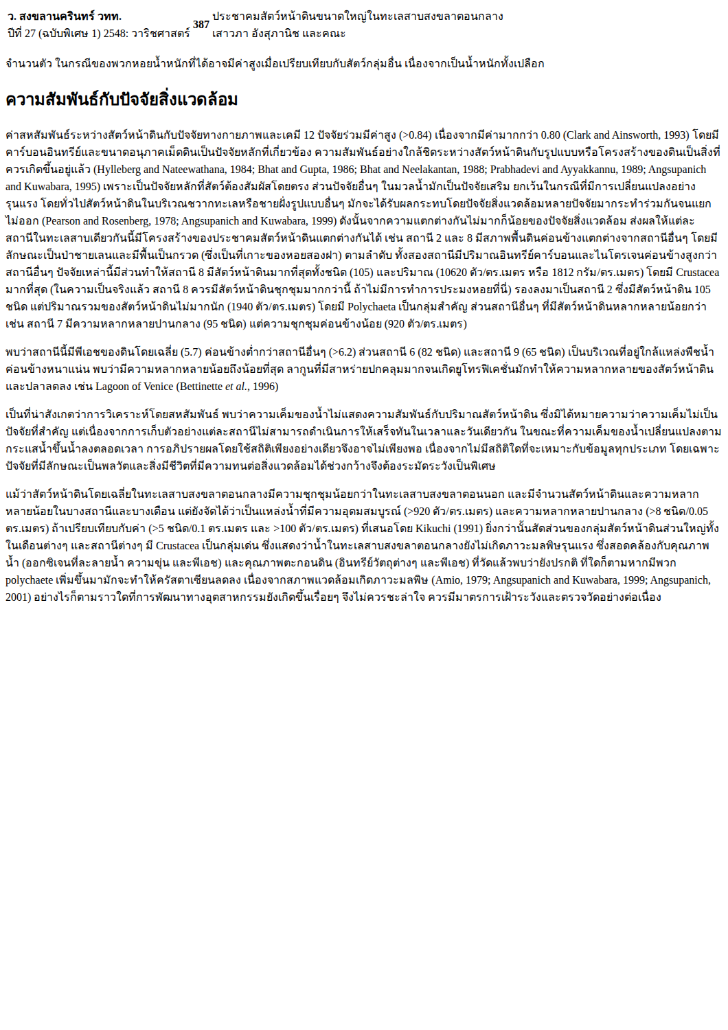| ว. สงขลานครินทร์ วทท. ปีที่ 27 (ฉบับพิเศษ 1) 2548: วาริชศาสตร์ | 387 | ประชาคมสัตว์หน้าดินขนาดใหญ่ในทะเลสาบสงขลาตอนกลาง เสาวภา อังสุภานิช และคณะ |
จำนวนตัว ในกรณีของพวกหอยน้ำหนักที่ได้อาจมีค่าสูงเมื่อเปรียบเทียบกับสัตว์กลุ่มอื่น เนื่องจากเป็นน้ำหนักทั้งเปลือก
ความสัมพันธ์กับปัจจัยสิ่งแวดล้อม
ค่าสหสัมพันธ์ระหว่างสัตว์หน้าดินกับปัจจัยทางกายภาพและเคมี 12 ปัจจัยร่วมมีค่าสูง (>0.84) เนื่องจากมีค่ามากกว่า 0.80 (Clark and Ainsworth, 1993) โดยมีคาร์บอนอินทรีย์และขนาดอนุภาคเม็ดดินเป็นปัจจัยหลักที่เกี่ยวข้อง ความสัมพันธ์อย่างใกล้ชิดระหว่างสัตว์หน้าดินกับรูปแบบหรือโครงสร้างของดินเป็นสิ่งที่ควรเกิดขึ้นอยู่แล้ว (Hylleberg and Nateewathana, 1984; Bhat and Gupta, 1986; Bhat and Neelakantan, 1988; Prabhadevi and Ayyakkannu, 1989; Angsupanich and Kuwabara, 1995) เพราะเป็นปัจจัยหลักที่สัตว์ต้องสัมผัสโดยตรง ส่วนปัจจัยอื่นๆ ในมวลน้ำมักเป็นปัจจัยเสริม ยกเว้นในกรณีที่มีการเปลี่ยนแปลงอย่างรุนแรง โดยทั่วไปสัตว์หน้าดินในบริเวณชวากทะเลหรือชายฝั่งรูปแบบอื่นๆ มักจะได้รับผลกระทบโดยปัจจัยสิ่งแวดล้อมหลายปัจจัยมากระทำร่วมกันจนแยกไม่ออก (Pearson and Rosenberg, 1978; Angsupanich and Kuwabara, 1999) ดังนั้นจากความแตกต่างกันไม่มากก็น้อยของปัจจัยสิ่งแวดล้อม ส่งผลให้แต่ละสถานีในทะเลสาบเดียวกันนี้มีโครงสร้างของประชาคมสัตว์หน้าดินแตกต่างกันได้ เช่น สถานี 2 และ 8 มีสภาพพื้นดินค่อนข้างแตกต่างจากสถานีอื่นๆ โดยมีลักษณะเป็นป่าชายเลนและมีพื้นเป็นกรวด (ซึ่งเป็นที่เกาะของหอยสองฝา) ตามลำดับ ทั้งสองสถานีมีปริมาณอินทรีย์คาร์บอนและไนโตรเจนค่อนข้างสูงกว่าสถานีอื่นๆ ปัจจัยเหล่านี้มีส่วนทำให้สถานี 8 มีสัตว์หน้าดินมากที่สุดทั้งชนิด (105) และปริมาณ (10620 ตัว/ตร.เมตร หรือ 1812 กรัม/ตร.เมตร) โดยมี Crustacea มากที่สุด (ในความเป็นจริงแล้ว สถานี 8 ควรมีสัตว์หน้าดินชุกชุมมากกว่านี้ ถ้าไม่มีการทำการประมงหอยที่นี่) รองลงมาเป็นสถานี 2 ซึ่งมีสัตว์หน้าดิน 105 ชนิด แต่ปริมาณรวมของสัตว์หน้าดินไม่มากนัก (1940 ตัว/ตร.เมตร) โดยมี Polychaeta เป็นกลุ่มสำคัญ ส่วนสถานีอื่นๆ ที่มีสัตว์หน้าดินหลากหลายน้อยกว่า เช่น สถานี 7 มีความหลากหลายปานกลาง (95 ชนิด) แต่ความชุกชุมค่อนข้างน้อย (920 ตัว/ตร.เมตร)
พบว่าสถานีนี้มีพีเอชของดินโดยเฉลี่ย (5.7) ค่อนข้างต่ำกว่าสถานีอื่นๆ (>6.2) ส่วนสถานี 6 (82 ชนิด) และสถานี 9 (65 ชนิด) เป็นบริเวณที่อยู่ใกล้แหล่งพืชน้ำค่อนข้างหนาแน่น พบว่ามีความหลากหลายน้อยถึงน้อยที่สุด ลากูนที่มีสาหร่ายปกคลุมมากจนเกิดยูโทรฟิเคชั่นมักทำให้ความหลากหลายของสัตว์หน้าดินและปลาลดลง เช่น Lagoon of Venice (Bettinette et al., 1996)
เป็นที่น่าสังเกตว่าการวิเคราะห์โดยสหสัมพันธ์ พบว่าความเค็มของน้ำไม่แสดงความสัมพันธ์กับปริมาณสัตว์หน้าดิน ซึ่งมิได้หมายความว่าความเค็มไม่เป็นปัจจัยที่สำคัญ แต่เนื่องจากการเก็บตัวอย่างแต่ละสถานีไม่สามารถดำเนินการให้เสร็จทันในเวลาและวันเดียวกัน ในขณะที่ความเค็มของน้ำเปลี่ยนแปลงตามกระแสน้ำขึ้นน้ำลงตลอดเวลา การอภิปรายผลโดยใช้สถิติเพียงอย่างเดียวจึงอาจไม่เพียงพอ เนื่องจากไม่มีสถิติใดที่จะเหมาะกับข้อมูลทุกประเภท โดยเฉพาะปัจจัยที่มีลักษณะเป็นพลวัตและสิ่งมีชีวิตที่มีความทนต่อสิ่งแวดล้อมได้ช่วงกว้างจึงต้องระมัดระวังเป็นพิเศษ
แม้ว่าสัตว์หน้าดินโดยเฉลี่ยในทะเลสาบสงขลาตอนกลางมีความชุกชุมน้อยกว่าในทะเลสาบสงขลาตอนนอก และมีจำนวนสัตว์หน้าดินและความหลากหลายน้อยในบางสถานีและบางเดือน แต่ยังจัดได้ว่าเป็นแหล่งน้ำที่มีความอุดมสมบูรณ์ (>920 ตัว/ตร.เมตร) และความหลากหลายปานกลาง (>8 ชนิด/0.05 ตร.เมตร) ถ้าเปรียบเทียบกับค่า (>5 ชนิด/0.1 ตร.เมตร และ >100 ตัว/ตร.เมตร) ที่เสนอโดย Kikuchi (1991) ยิ่งกว่านั้นสัดส่วนของกลุ่มสัตว์หน้าดินส่วนใหญ่ทั้งในเดือนต่างๆ และสถานีต่างๆ มี Crustacea เป็นกลุ่มเด่น ซึ่งแสดงว่าน้ำในทะเลสาบสงขลาตอนกลางยังไม่เกิดภาวะมลพิษรุนแรง ซึ่งสอดคล้องกับคุณภาพน้ำ (ออกซิเจนที่ละลายน้ำ ความขุ่น และพีเอช) และคุณภาพตะกอนดิน (อินทรีย์วัตถุต่างๆ และพีเอช) ที่วัดแล้วพบว่ายังปรกติ ที่ใดก็ตามหากมีพวก polychaete เพิ่มขึ้นมามักจะทำให้ครัสตาเซียนลดลง เนื่องจากสภาพแวดล้อมเกิดภาวะมลพิษ (Amio, 1979; Angsupanich and Kuwabara, 1999; Angsupanich, 2001) อย่างไรก็ตามราวใดที่การพัฒนาทางอุตสาหกรรมยังเกิดขึ้นเรื่อยๆ จึงไม่ควรชะล่าใจ ควรมีมาตรการเฝ้าระวังและตรวจวัดอย่างต่อเนื่อง